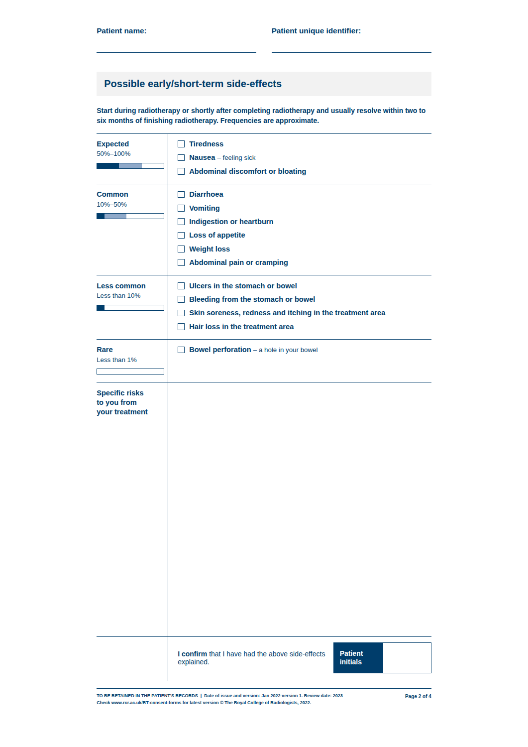Patient name:
Patient unique identifier:
Possible early/short-term side-effects
Start during radiotherapy or shortly after completing radiotherapy and usually resolve within two to six months of finishing radiotherapy. Frequencies are approximate.
| Expected 50%–100% | Tiredness Nausea – feeling sick Abdominal discomfort or bloating |
| Common 10%–50% | Diarrhoea Vomiting Indigestion or heartburn Loss of appetite Weight loss Abdominal pain or cramping |
| Less common Less than 10% | Ulcers in the stomach or bowel Bleeding from the stomach or bowel Skin soreness, redness and itching in the treatment area Hair loss in the treatment area |
| Rare Less than 1% | Bowel perforation – a hole in your bowel |
| Specific risks to you from your treatment | |
| | I confirm that I have had the above side-effects explained. Patient initials |
TO BE RETAINED IN THE PATIENT'S RECORDS | Date of issue and version: Jan 2022 version 1. Review date: 2023
Check www.rcr.ac.uk/RT-consent-forms for latest version © The Royal College of Radiologists, 2022.
Page 2 of 4